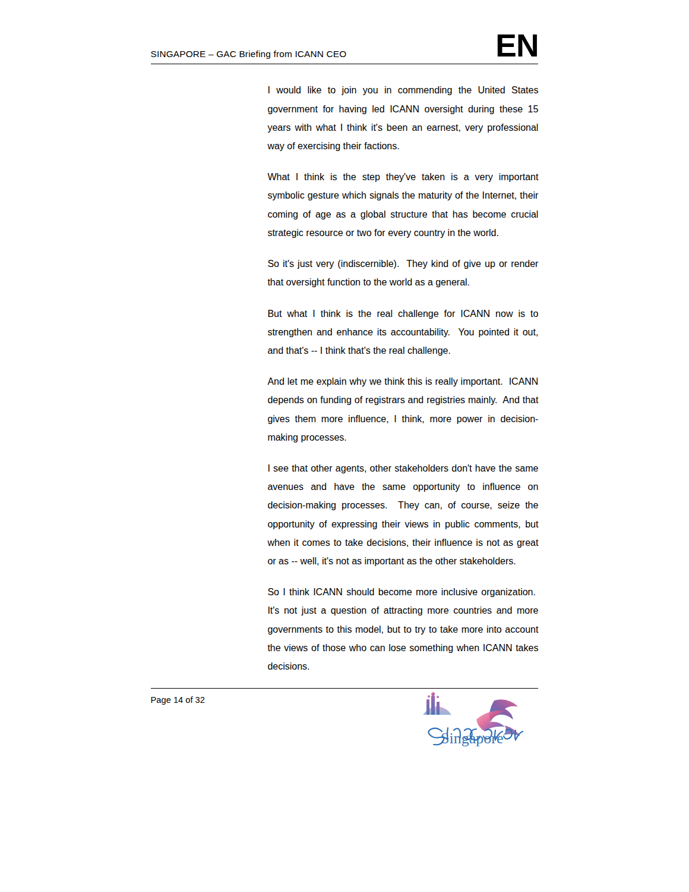SINGAPORE – GAC Briefing from ICANN CEO
EN
I would like to join you in commending the United States government for having led ICANN oversight during these 15 years with what I think it's been an earnest, very professional way of exercising their factions.
What I think is the step they've taken is a very important symbolic gesture which signals the maturity of the Internet, their coming of age as a global structure that has become crucial strategic resource or two for every country in the world.
So it's just very (indiscernible). They kind of give up or render that oversight function to the world as a general.
But what I think is the real challenge for ICANN now is to strengthen and enhance its accountability. You pointed it out, and that's -- I think that's the real challenge.
And let me explain why we think this is really important. ICANN depends on funding of registrars and registries mainly. And that gives them more influence, I think, more power in decision-making processes.
I see that other agents, other stakeholders don't have the same avenues and have the same opportunity to influence on decision-making processes. They can, of course, seize the opportunity of expressing their views in public comments, but when it comes to take decisions, their influence is not as great or as -- well, it's not as important as the other stakeholders.
So I think ICANN should become more inclusive organization. It's not just a question of attracting more countries and more governments to this model, but to try to take more into account the views of those who can lose something when ICANN takes decisions.
Page 14 of 32
Singapore